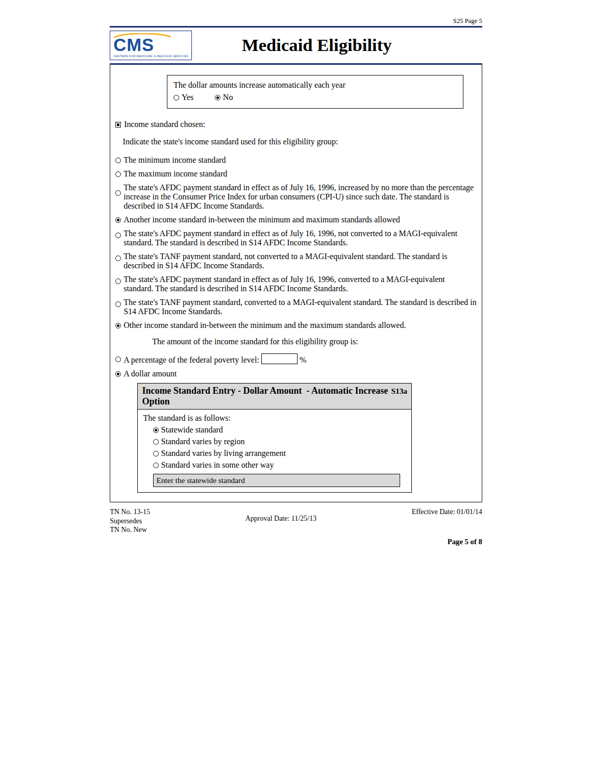S25 Page 5
CMS
CENTERS FOR MEDICARE & MEDICAID SERVICES
Medicaid Eligibility
The dollar amounts increase automatically each year
Yes No
Income standard chosen:
Indicate the state's income standard used for this eligibility group:
The minimum income standard
The maximum income standard
The state's AFDC payment standard in effect as of July 16, 1996, increased by no more than the percentage increase in the Consumer Price Index for urban consumers (CPI-U) since such date. The standard is described in S14 AFDC Income Standards.
Another income standard in-between the minimum and maximum standards allowed
The state's AFDC payment standard in effect as of July 16, 1996, not converted to a MAGI-equivalent standard. The standard is described in S14 AFDC Income Standards.
The state's TANF payment standard, not converted to a MAGI-equivalent standard. The standard is described in S14 AFDC Income Standards.
The state's AFDC payment standard in effect as of July 16, 1996, converted to a MAGI-equivalent standard. The standard is described in S14 AFDC Income Standards.
The state's TANF payment standard, converted to a MAGI-equivalent standard. The standard is described in S14 AFDC Income Standards.
Other income standard in-between the minimum and the maximum standards allowed.
The amount of the income standard for this eligibility group is:
A percentage of the federal poverty level: %
A dollar amount
Income Standard Entry - Dollar Amount - Automatic Increase Option S13a
The standard is as follows:
Statewide standard
Standard varies by region
Standard varies by living arrangement
Standard varies in some other way
Enter the statewide standard
TN No. 13-15
Supersedes
TN No. New
Approval Date: 11/25/13
Effective Date: 01/01/14
Page 5 of 8